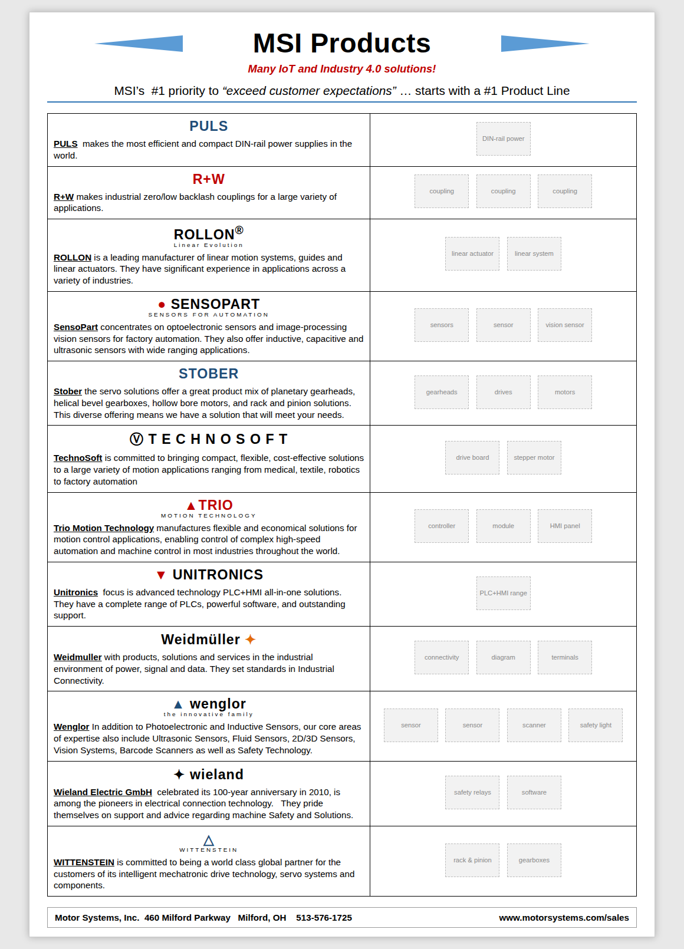MSI Products
Many IoT and Industry 4.0 solutions!
MSI’s #1 priority to “exceed customer expectations” … starts with a #1 Product Line
| PULS PULS makes the most efficient and compact DIN-rail power supplies in the world. | DIN-rail power supplies |
| R+W R+W makes industrial zero/low backlash couplings for a large variety of applications. | coupling coupling coupling |
| ROLLON ® Linear Evolution ROLLON is a leading manufacturer of linear motion systems, guides and linear actuators. They have significant experience in applications across a variety of industries. | linear actuator linear system |
| ● SENSOPART SENSORS FOR AUTOMATION SensoPart concentrates on optoelectronic sensors and image-processing vision sensors for factory automation. They also offer inductive, capacitive and ultrasonic sensors with wide ranging applications. | sensors sensor vision sensor |
| STOBER Stober the servo solutions offer a great product mix of planetary gearheads, helical bevel gearboxes, hollow bore motors, and rack and pinion solutions. This diverse offering means we have a solution that will meet your needs. | gearheads drives motors |
| Ⓥ T E C H N O S O F T TechnoSoft is committed to bringing compact, flexible, cost-effective solutions to a large variety of motion applications ranging from medical, textile, robotics to factory automation | drive board stepper motor |
| ▲TRIO MOTION TECHNOLOGY Trio Motion Technology manufactures flexible and economical solutions for motion control applications, enabling control of complex high-speed automation and machine control in most industries throughout the world. | controller module HMI panel |
| ▼ UNITRONICS Unitronics focus is advanced technology PLC+HMI all-in-one solutions. They have a complete range of PLCs, powerful software, and outstanding support. | PLC+HMI range |
| Weidmüller ✦ Weidmuller with products, solutions and services in the industrial environment of power, signal and data. They set standards in Industrial Connectivity. | connectivity diagram terminals |
| ▲ wenglor the innovative family Wenglor In addition to Photoelectronic and Inductive Sensors, our core areas of expertise also include Ultrasonic Sensors, Fluid Sensors, 2D/3D Sensors, Vision Systems, Barcode Scanners as well as Safety Technology. | sensor sensor scanner safety light |
| ✦ wieland Wieland Electric GmbH celebrated its 100-year anniversary in 2010, is among the pioneers in electrical connection technology. They pride themselves on support and advice regarding machine Safety and Solutions. | safety relays software |
| △ WITTENSTEIN WITTENSTEIN is committed to being a world class global partner for the customers of its intelligent mechatronic drive technology, servo systems and components. | rack & pinion gearboxes |
Motor Systems, Inc. 460 Milford Parkway Milford, OH 513-576-1725 www.motorsystems.com/sales